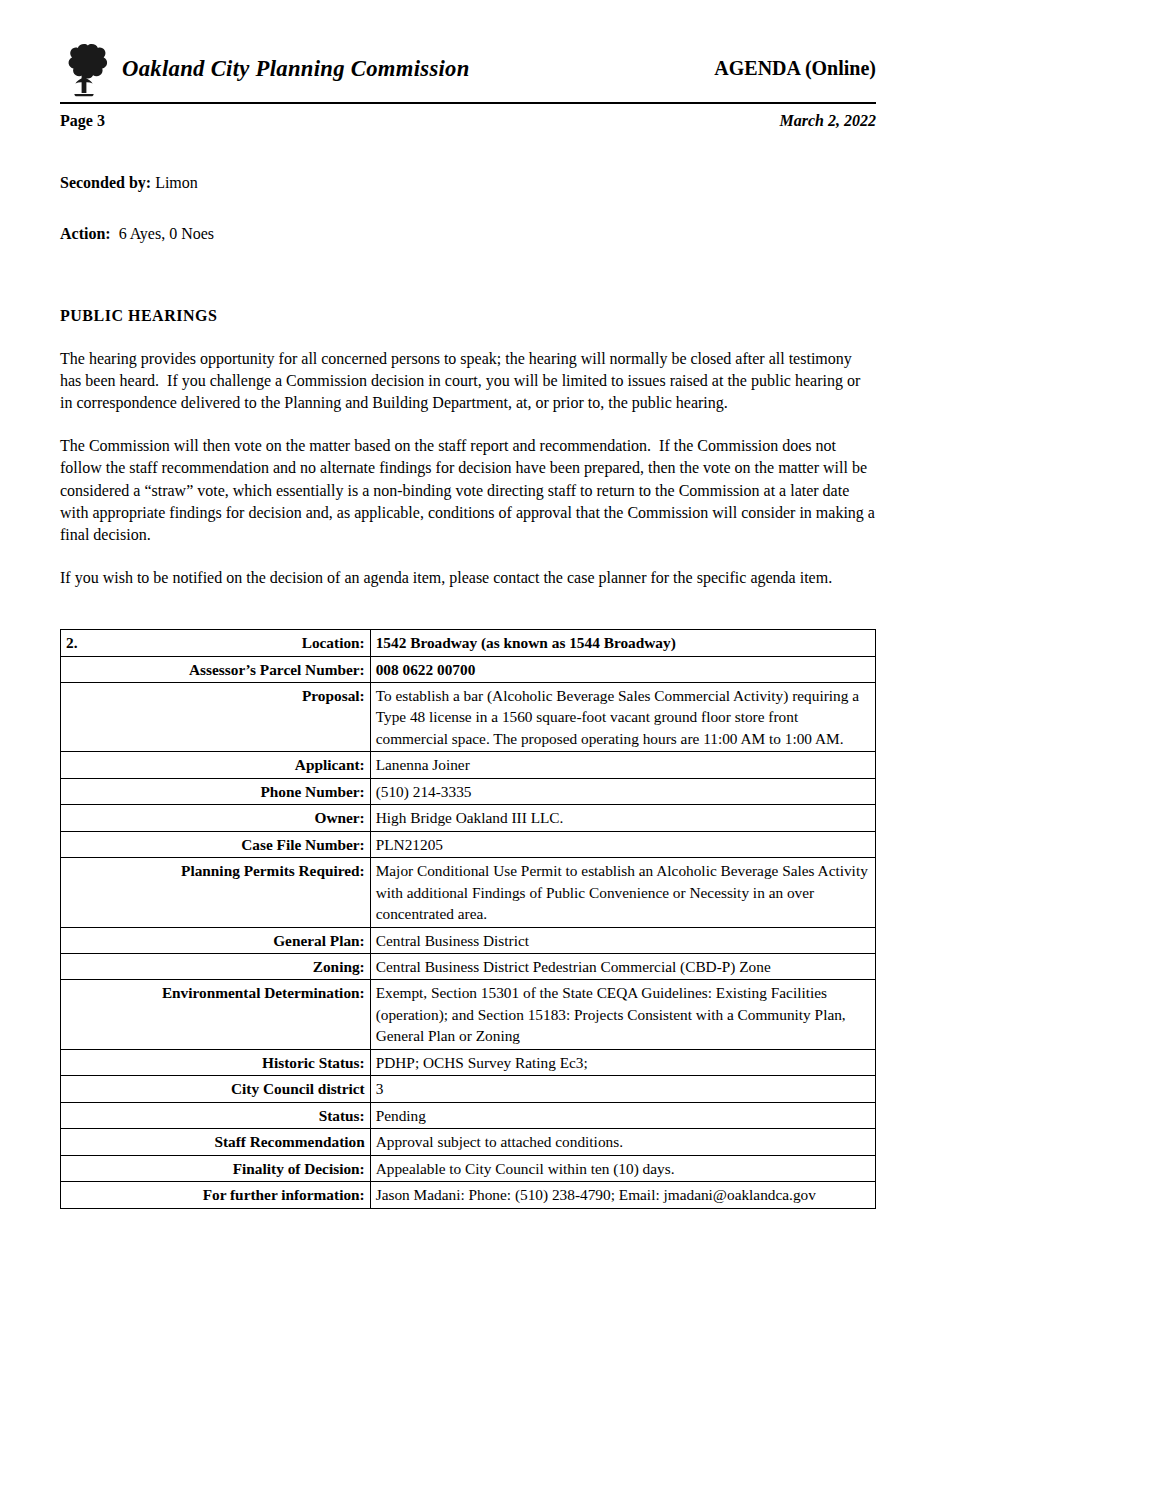Oakland City Planning Commission
AGENDA (Online)
Page 3 March 2, 2022
Seconded by: Limon
Action: 6 Ayes, 0 Noes
PUBLIC HEARINGS
The hearing provides opportunity for all concerned persons to speak; the hearing will normally be closed after all testimony has been heard. If you challenge a Commission decision in court, you will be limited to issues raised at the public hearing or in correspondence delivered to the Planning and Building Department, at, or prior to, the public hearing.
The Commission will then vote on the matter based on the staff report and recommendation. If the Commission does not follow the staff recommendation and no alternate findings for decision have been prepared, then the vote on the matter will be considered a “straw” vote, which essentially is a non-binding vote directing staff to return to the Commission at a later date with appropriate findings for decision and, as applicable, conditions of approval that the Commission will consider in making a final decision.
If you wish to be notified on the decision of an agenda item, please contact the case planner for the specific agenda item.
| 2. Location: | 1542 Broadway (as known as 1544 Broadway) |
| Assessor’s Parcel Number: | 008 0622 00700 |
| Proposal: | To establish a bar (Alcoholic Beverage Sales Commercial Activity) requiring a Type 48 license in a 1560 square-foot vacant ground floor store front commercial space. The proposed operating hours are 11:00 AM to 1:00 AM. |
| Applicant: | Lanenna Joiner |
| Phone Number: | (510) 214-3335 |
| Owner: | High Bridge Oakland III LLC. |
| Case File Number: | PLN21205 |
| Planning Permits Required: | Major Conditional Use Permit to establish an Alcoholic Beverage Sales Activity with additional Findings of Public Convenience or Necessity in an over concentrated area. |
| General Plan: | Central Business District |
| Zoning: | Central Business District Pedestrian Commercial (CBD-P) Zone |
| Environmental Determination: | Exempt, Section 15301 of the State CEQA Guidelines: Existing Facilities (operation); and Section 15183: Projects Consistent with a Community Plan, General Plan or Zoning |
| Historic Status: | PDHP; OCHS Survey Rating Ec3; |
| City Council district | 3 |
| Status: | Pending |
| Staff Recommendation | Approval subject to attached conditions. |
| Finality of Decision: | Appealable to City Council within ten (10) days. |
| For further information: | Jason Madani: Phone: (510) 238-4790; Email: jmadani@oaklandca.gov |